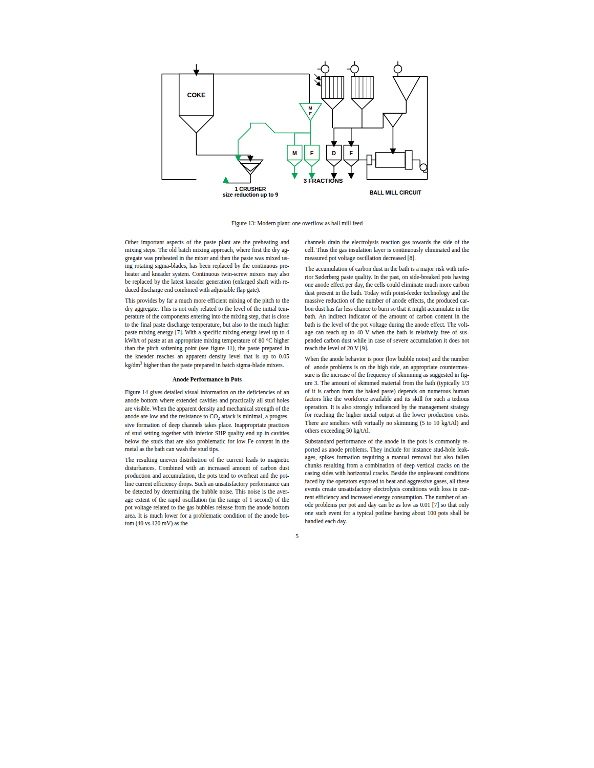COKE M F M F D F 1 CRUSHER size reduction up to 9 3 FRACTIONS BALL MILL CIRCUIT
Figure 13: Modern plant: one overflow as ball mill feed
Other important aspects of the paste plant are the preheating and mixing steps. The old batch mixing approach, where first the dry aggregate was preheated in the mixer and then the paste was mixed using rotating sigma-blades, has been replaced by the continuous preheater and kneader system. Continuous twin-screw mixers may also be replaced by the latest kneader generation (enlarged shaft with reduced discharge end combined with adjustable flap gate).
This provides by far a much more efficient mixing of the pitch to the dry aggregate. This is not only related to the level of the initial temperature of the components entering into the mixing step, that is close to the final paste discharge temperature, but also to the much higher paste mixing energy [7]. With a specific mixing energy level up to 4 kWh/t of paste at an appropriate mixing temperature of 80 °C higher than the pitch softening point (see figure 11), the paste prepared in the kneader reaches an apparent density level that is up to 0.05 kg/dm3 higher than the paste prepared in batch sigma-blade mixers.
Anode Performance in Pots
Figure 14 gives detailed visual information on the deficiencies of an anode bottom where extended cavities and practically all stud holes are visible. When the apparent density and mechanical strength of the anode are low and the resistance to CO2 attack is minimal, a progressive formation of deep channels takes place. Inappropriate practices of stud setting together with inferior SHP quality end up in cavities below the studs that are also problematic for low Fe content in the metal as the bath can wash the stud tips.
The resulting uneven distribution of the current leads to magnetic disturbances. Combined with an increased amount of carbon dust production and accumulation, the pots tend to overheat and the potline current efficiency drops. Such an unsatisfactory performance can be detected by determining the bubble noise. This noise is the average extent of the rapid oscillation (in the range of 1 second) of the pot voltage related to the gas bubbles release from the anode bottom area. It is much lower for a problematic condition of the anode bottom (40 vs.120 mV) as the
channels drain the electrolysis reaction gas towards the side of the cell. Thus the gas insulation layer is continuously eliminated and the measured pot voltage oscillation decreased [8].
The accumulation of carbon dust in the bath is a major risk with inferior Søderberg paste quality. In the past, on side-breaked pots having one anode effect per day, the cells could eliminate much more carbon dust present in the bath. Today with point-feeder technology and the massive reduction of the number of anode effects, the produced carbon dust has far less chance to burn so that it might accumulate in the bath. An indirect indicator of the amount of carbon content in the bath is the level of the pot voltage during the anode effect. The voltage can reach up to 40 V when the bath is relatively free of suspended carbon dust while in case of severe accumulation it does not reach the level of 20 V [9].
When the anode behavior is poor (low bubble noise) and the number of anode problems is on the high side, an appropriate countermeasure is the increase of the frequency of skimming as suggested in figure 3. The amount of skimmed material from the bath (typically 1/3 of it is carbon from the baked paste) depends on numerous human factors like the workforce available and its skill for such a tedious operation. It is also strongly influenced by the management strategy for reaching the higher metal output at the lower production costs. There are smelters with virtually no skimming (5 to 10 kg/tAl) and others exceeding 50 kg/tAl.
Substandard performance of the anode in the pots is commonly reported as anode problems. They include for instance stud-hole leakages, spikes formation requiring a manual removal but also fallen chunks resulting from a combination of deep vertical cracks on the casing sides with horizontal cracks. Beside the unpleasant conditions faced by the operators exposed to heat and aggressive gases, all these events create unsatisfactory electrolysis conditions with loss in current efficiency and increased energy consumption. The number of anode problems per pot and day can be as low as 0.01 [7] so that only one such event for a typical potline having about 100 pots shall be handled each day.
5